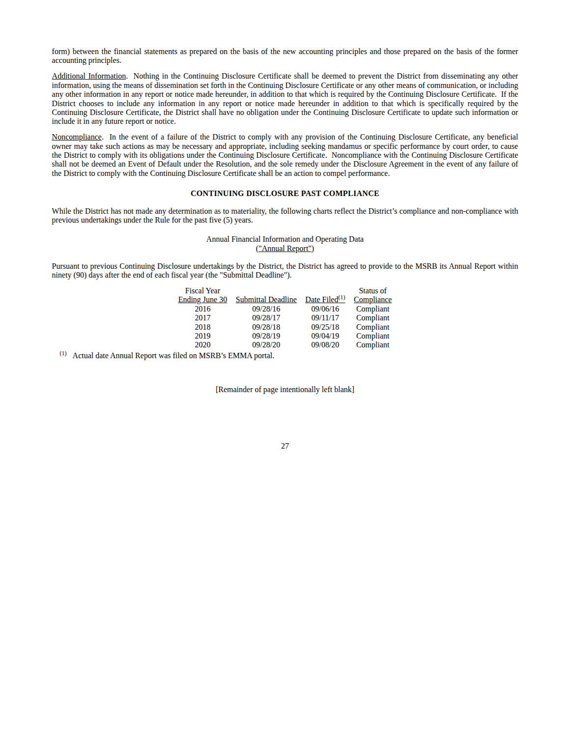form) between the financial statements as prepared on the basis of the new accounting principles and those prepared on the basis of the former accounting principles.
Additional Information. Nothing in the Continuing Disclosure Certificate shall be deemed to prevent the District from disseminating any other information, using the means of dissemination set forth in the Continuing Disclosure Certificate or any other means of communication, or including any other information in any report or notice made hereunder, in addition to that which is required by the Continuing Disclosure Certificate. If the District chooses to include any information in any report or notice made hereunder in addition to that which is specifically required by the Continuing Disclosure Certificate, the District shall have no obligation under the Continuing Disclosure Certificate to update such information or include it in any future report or notice.
Noncompliance. In the event of a failure of the District to comply with any provision of the Continuing Disclosure Certificate, any beneficial owner may take such actions as may be necessary and appropriate, including seeking mandamus or specific performance by court order, to cause the District to comply with its obligations under the Continuing Disclosure Certificate. Noncompliance with the Continuing Disclosure Certificate shall not be deemed an Event of Default under the Resolution, and the sole remedy under the Disclosure Agreement in the event of any failure of the District to comply with the Continuing Disclosure Certificate shall be an action to compel performance.
CONTINUING DISCLOSURE PAST COMPLIANCE
While the District has not made any determination as to materiality, the following charts reflect the District’s compliance and non-compliance with previous undertakings under the Rule for the past five (5) years.
Annual Financial Information and Operating Data
("Annual Report")
Pursuant to previous Continuing Disclosure undertakings by the District, the District has agreed to provide to the MSRB its Annual Report within ninety (90) days after the end of each fiscal year (the "Submittal Deadline").
| Fiscal Year | | | Status of |
| --- | --- | --- | --- |
| Ending June 30 | Submittal Deadline | Date Filed (1) | Compliance |
| 2016 | 09/28/16 | 09/06/16 | Compliant |
| 2017 | 09/28/17 | 09/11/17 | Compliant |
| 2018 | 09/28/18 | 09/25/18 | Compliant |
| 2019 | 09/28/19 | 09/04/19 | Compliant |
| 2020 | 09/28/20 | 09/08/20 | Compliant |
(1) Actual date Annual Report was filed on MSRB’s EMMA portal.
[Remainder of page intentionally left blank]
27